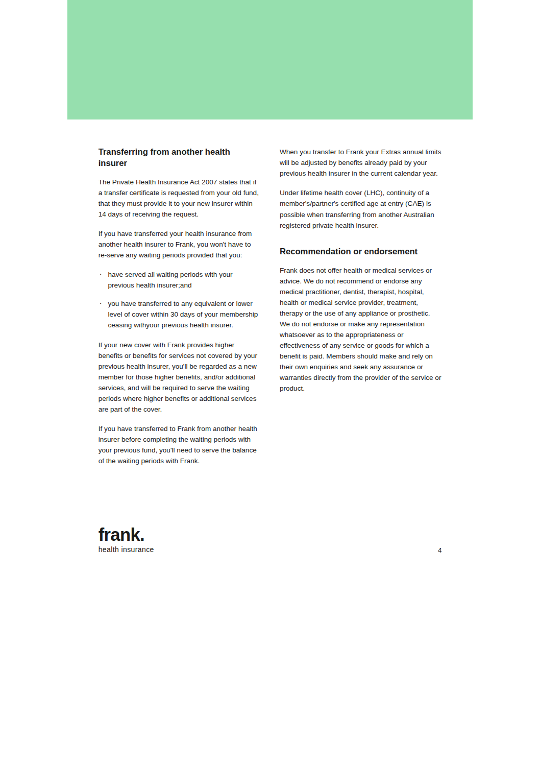Transferring from another health insurer
The Private Health Insurance Act 2007 states that if a transfer certificate is requested from your old fund, that they must provide it to your new insurer within 14 days of receiving the request.
If you have transferred your health insurance from another health insurer to Frank, you won't have to re-serve any waiting periods provided that you:
have served all waiting periods with your previous health insurer;and
you have transferred to any equivalent or lower level of cover within 30 days of your membership ceasing withyour previous health insurer.
If your new cover with Frank provides higher benefits or benefits for services not covered by your previous health insurer, you'll be regarded as a new member for those higher benefits, and/or additional services, and will be required to serve the waiting periods where higher benefits or additional services are part of the cover.
If you have transferred to Frank from another health insurer before completing the waiting periods with your previous fund, you'll need to serve the balance of the waiting periods with Frank.
When you transfer to Frank your Extras annual limits will be adjusted by benefits already paid by your previous health insurer in the current calendar year.
Under lifetime health cover (LHC), continuity of a member's/partner's certified age at entry (CAE) is possible when transferring from another Australian registered private health insurer.
Recommendation or endorsement
Frank does not offer health or medical services or advice. We do not recommend or endorse any medical practitioner, dentist, therapist, hospital, health or medical service provider, treatment, therapy or the use of any appliance or prosthetic. We do not endorse or make any representation whatsoever as to the appropriateness or effectiveness of any service or goods for which a benefit is paid. Members should make and rely on their own enquiries and seek any assurance or warranties directly from the provider of the service or product.
frank. health insurance
4